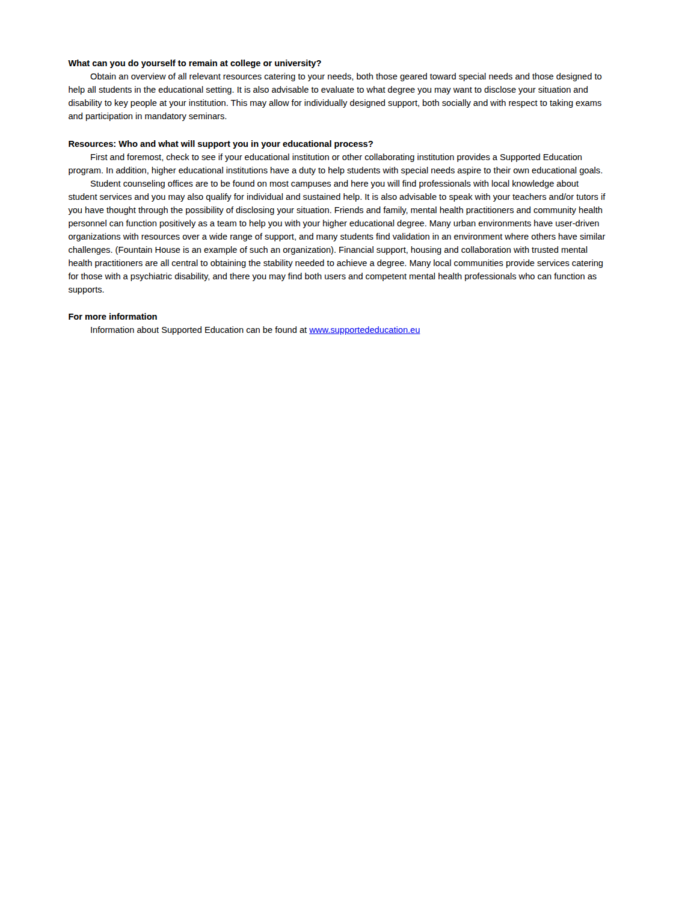What can you do yourself to remain at college or university?
Obtain an overview of all relevant resources catering to your needs, both those geared toward special needs and those designed to help all students in the educational setting. It is also advisable to evaluate to what degree you may want to disclose your situation and disability to key people at your institution. This may allow for individually designed support, both socially and with respect to taking exams and participation in mandatory seminars.
Resources: Who and what will support you in your educational process?
First and foremost, check to see if your educational institution or other collaborating institution provides a Supported Education program. In addition, higher educational institutions have a duty to help students with special needs aspire to their own educational goals.
Student counseling offices are to be found on most campuses and here you will find professionals with local knowledge about student services and you may also qualify for individual and sustained help. It is also advisable to speak with your teachers and/or tutors if you have thought through the possibility of disclosing your situation. Friends and family, mental health practitioners and community health personnel can function positively as a team to help you with your higher educational degree. Many urban environments have user-driven organizations with resources over a wide range of support, and many students find validation in an environment where others have similar challenges. (Fountain House is an example of such an organization). Financial support, housing and collaboration with trusted mental health practitioners are all central to obtaining the stability needed to achieve a degree. Many local communities provide services catering for those with a psychiatric disability, and there you may find both users and competent mental health professionals who can function as supports.
For more information
Information about Supported Education can be found at www.supportededucation.eu